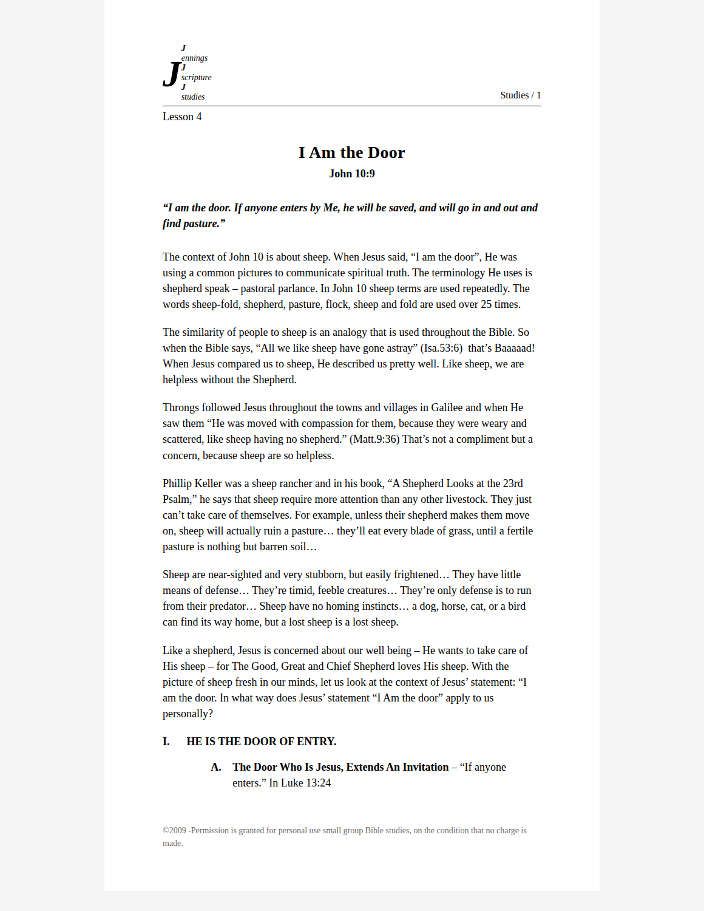J
Jennings Jscripture Jstudies
Studies / 1
Lesson 4
I Am the Door
John 10:9
“I am the door. If anyone enters by Me, he will be saved, and will go in and out and find pasture.”
The context of John 10 is about sheep. When Jesus said, “I am the door”, He was using a common pictures to communicate spiritual truth. The terminology He uses is shepherd speak – pastoral parlance. In John 10 sheep terms are used repeatedly. The words sheep-fold, shepherd, pasture, flock, sheep and fold are used over 25 times.
The similarity of people to sheep is an analogy that is used throughout the Bible. So when the Bible says, “All we like sheep have gone astray” (Isa.53:6) that’s Baaaaad! When Jesus compared us to sheep, He described us pretty well. Like sheep, we are helpless without the Shepherd.
Throngs followed Jesus throughout the towns and villages in Galilee and when He saw them “He was moved with compassion for them, because they were weary and scattered, like sheep having no shepherd.” (Matt.9:36) That’s not a compliment but a concern, because sheep are so helpless.
Phillip Keller was a sheep rancher and in his book, “A Shepherd Looks at the 23rd Psalm,” he says that sheep require more attention than any other livestock. They just can’t take care of themselves. For example, unless their shepherd makes them move on, sheep will actually ruin a pasture… they’ll eat every blade of grass, until a fertile pasture is nothing but barren soil…
Sheep are near-sighted and very stubborn, but easily frightened… They have little means of defense… They’re timid, feeble creatures… They’re only defense is to run from their predator… Sheep have no homing instincts… a dog, horse, cat, or a bird can find its way home, but a lost sheep is a lost sheep.
Like a shepherd, Jesus is concerned about our well being – He wants to take care of His sheep – for The Good, Great and Chief Shepherd loves His sheep. With the picture of sheep fresh in our minds, let us look at the context of Jesus’ statement: “I am the door. In what way does Jesus’ statement “I Am the door” apply to us personally?
I.
He is the door of entry.
A.
The Door Who Is Jesus, Extends An Invitation – “If anyone enters.” In Luke 13:24
©2009 -Permission is granted for personal use small group Bible studies, on the condition that no charge is made.